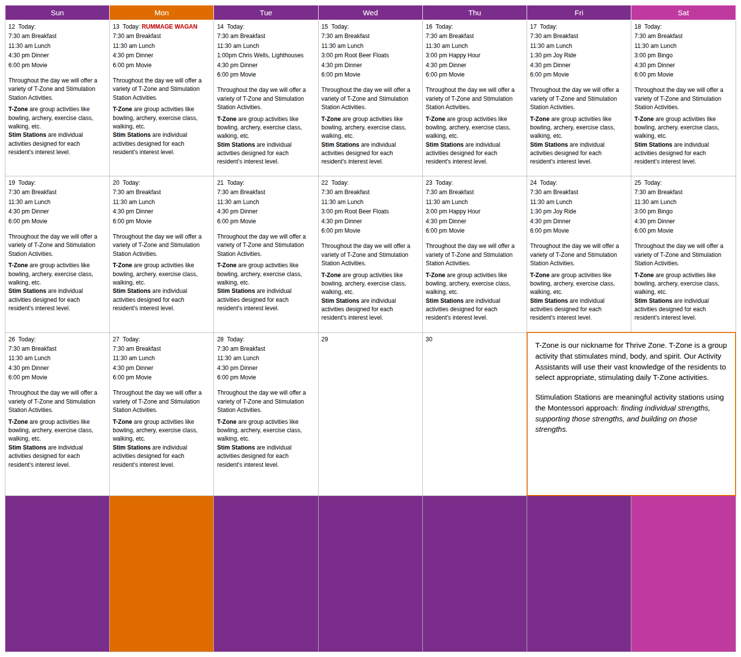| Sun | Mon | Tue | Wed | Thu | Fri | Sat |
| --- | --- | --- | --- | --- | --- | --- |
| 12 Today: 7:30 am Breakfast 11:30 am Lunch 4:30 pm Dinner 6:00 pm Movie Throughout the day we will offer a variety of T-Zone and Stimulation Station Activities. T-Zone are group activities like bowling, archery, exercise class, walking, etc. Stim Stations are individual activities designed for each resident's interest level. | 13 Today: RUMMAGE WAGAN 7:30 am Breakfast 11:30 am Lunch 4:30 pm Dinner 6:00 pm Movie Throughout the day we will offer a variety of T-Zone and Stimulation Station Activities. T-Zone are group activities like bowling, archery, exercise class, walking, etc. Stim Stations are individual activities designed for each resident's interest level. | 14 Today: 7:30 am Breakfast 11:30 am Lunch 1:00pm Chris Wells, Lighthouses 4:30 pm Dinner 6:00 pm Movie Throughout the day we will offer a variety of T-Zone and Stimulation Station Activities. T-Zone are group activities like bowling, archery, exercise class, walking, etc. Stim Stations are individual activities designed for each resident's interest level. | 15 Today: 7:30 am Breakfast 11:30 am Lunch 3:00 pm Root Beer Floats 4:30 pm Dinner 6:00 pm Movie Throughout the day we will offer a variety of T-Zone and Stimulation Station Activities. T-Zone are group activities like bowling, archery, exercise class, walking, etc. Stim Stations are individual activities designed for each resident's interest level. | 16 Today: 7:30 am Breakfast 11:30 am Lunch 3:00 pm Happy Hour 4:30 pm Dinner 6:00 pm Movie Throughout the day we will offer a variety of T-Zone and Stimulation Station Activities. T-Zone are group activities like bowling, archery, exercise class, walking, etc. Stim Stations are individual activities designed for each resident's interest level. | 17 Today: 7:30 am Breakfast 11:30 am Lunch 1:30 pm Joy Ride 4:30 pm Dinner 6:00 pm Movie Throughout the day we will offer a variety of T-Zone and Stimulation Station Activities. T-Zone are group activities like bowling, archery, exercise class, walking, etc. Stim Stations are individual activities designed for each resident's interest level. | 18 Today: 7:30 am Breakfast 11:30 am Lunch 3:00 pm Bingo 4:30 pm Dinner 6:00 pm Movie Throughout the day we will offer a variety of T-Zone and Stimulation Station Activities. T-Zone are group activities like bowling, archery, exercise class, walking, etc. Stim Stations are individual activities designed for each resident's interest level. |
| 19 Today: 7:30 am Breakfast 11:30 am Lunch 4:30 pm Dinner 6:00 pm Movie Throughout the day we will offer a variety of T-Zone and Stimulation Station Activities. T-Zone are group activities like bowling, archery, exercise class, walking, etc. Stim Stations are individual activities designed for each resident's interest level. | 20 Today: 7:30 am Breakfast 11:30 am Lunch 4:30 pm Dinner 6:00 pm Movie Throughout the day we will offer a variety of T-Zone and Stimulation Station Activities. T-Zone are group activities like bowling, archery, exercise class, walking, etc. Stim Stations are individual activities designed for each resident's interest level. | 21 Today: 7:30 am Breakfast 11:30 am Lunch 4:30 pm Dinner 6:00 pm Movie Throughout the day we will offer a variety of T-Zone and Stimulation Station Activities. T-Zone are group activities like bowling, archery, exercise class, walking, etc. Stim Stations are individual activities designed for each resident's interest level. | 22 Today: 7:30 am Breakfast 11:30 am Lunch 3:00 pm Root Beer Floats 4:30 pm Dinner 6:00 pm Movie Throughout the day we will offer a variety of T-Zone and Stimulation Station Activities. T-Zone are group activities like bowling, archery, exercise class, walking, etc. Stim Stations are individual activities designed for each resident's interest level. | 23 Today: 7:30 am Breakfast 11:30 am Lunch 3:00 pm Happy Hour 4:30 pm Dinner 6:00 pm Movie Throughout the day we will offer a variety of T-Zone and Stimulation Station Activities. T-Zone are group activities like bowling, archery, exercise class, walking, etc. Stim Stations are individual activities designed for each resident's interest level. | 24 Today: 7:30 am Breakfast 11:30 am Lunch 1:30 pm Joy Ride 4:30 pm Dinner 6:00 pm Movie Throughout the day we will offer a variety of T-Zone and Stimulation Station Activities. T-Zone are group activities like bowling, archery, exercise class, walking, etc. Stim Stations are individual activities designed for each resident's interest level. | 25 Today: 7:30 am Breakfast 11:30 am Lunch 3:00 pm Bingo 4:30 pm Dinner 6:00 pm Movie Throughout the day we will offer a variety of T-Zone and Stimulation Station Activities. T-Zone are group activities like bowling, archery, exercise class, walking, etc. Stim Stations are individual activities designed for each resident's interest level. |
| 26 Today: 7:30 am Breakfast 11:30 am Lunch 4:30 pm Dinner 6:00 pm Movie Throughout the day we will offer a variety of T-Zone and Stimulation Station Activities. T-Zone are group activities like bowling, archery, exercise class, walking, etc. Stim Stations are individual activities designed for each resident's interest level. | 27 Today: 7:30 am Breakfast 11:30 am Lunch 4:30 pm Dinner 6:00 pm Movie Throughout the day we will offer a variety of T-Zone and Stimulation Station Activities. T-Zone are group activities like bowling, archery, exercise class, walking, etc. Stim Stations are individual activities designed for each resident's interest level. | 28 Today: 7:30 am Breakfast 11:30 am Lunch 4:30 pm Dinner 6:00 pm Movie Throughout the day we will offer a variety of T-Zone and Stimulation Station Activities. T-Zone are group activities like bowling, archery, exercise class, walking, etc. Stim Stations are individual activities designed for each resident's interest level. | 29 | 30 | T-Zone is our nickname for Thrive Zone. T-Zone is a group activity that stimulates mind, body, and spirit. Our Activity Assistants will use their vast knowledge of the residents to select appropriate, stimulating daily T-Zone activities. Stimulation Stations are meaningful activity stations using the Montessori approach: finding individual strengths, supporting those strengths, and building on those strengths. |